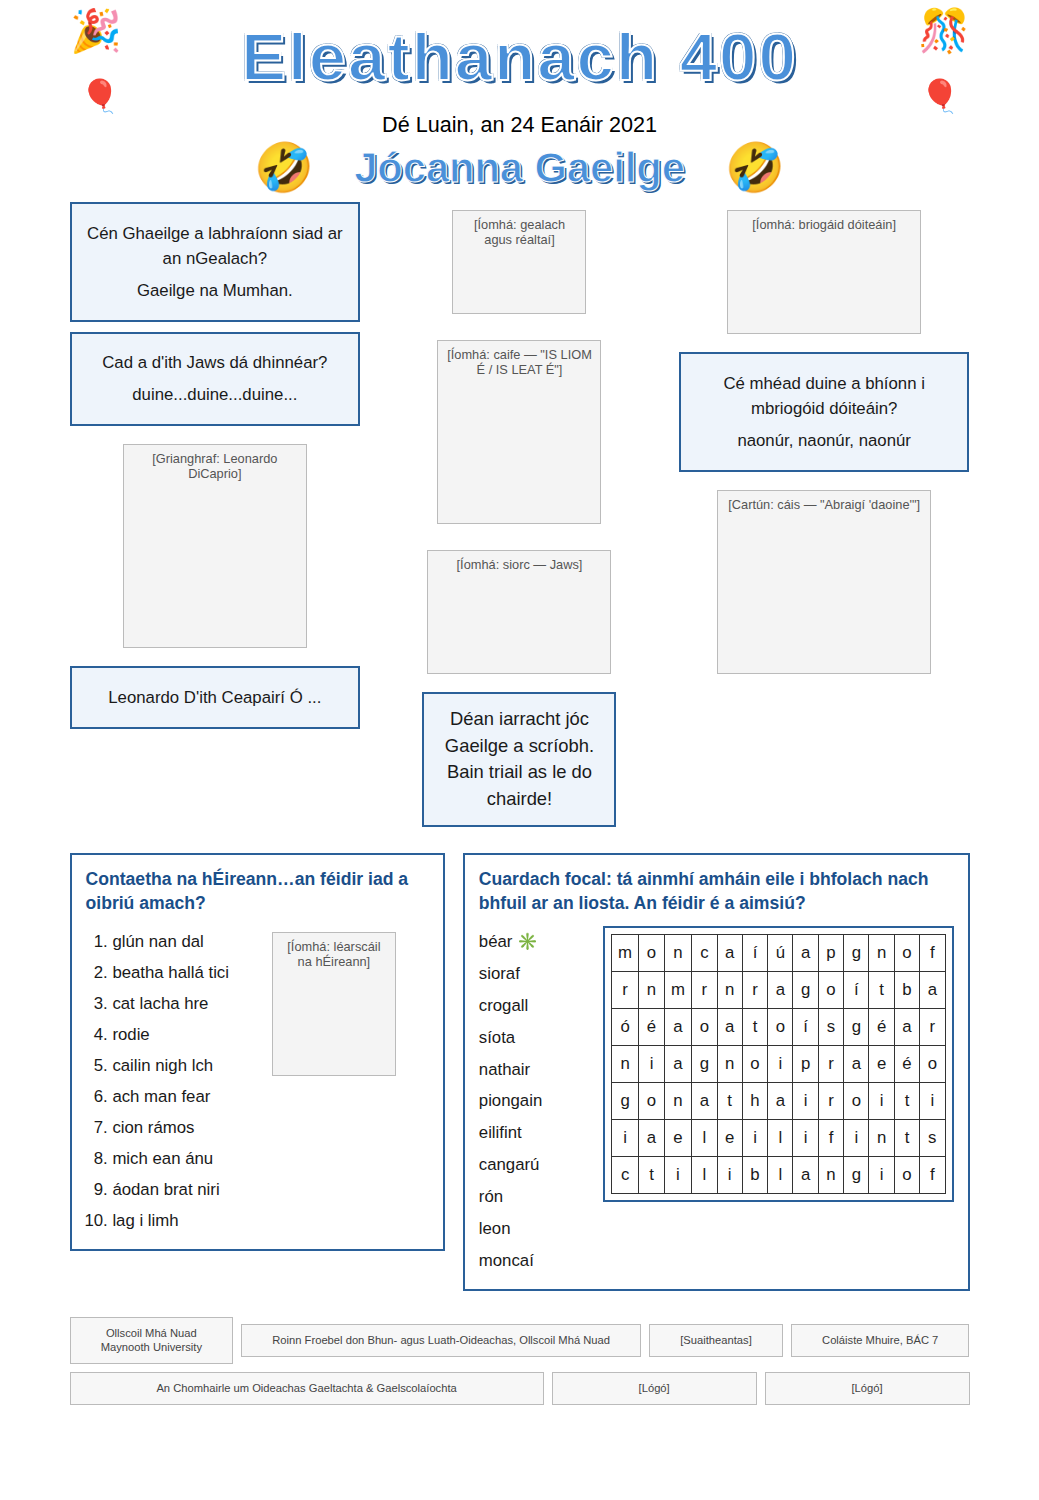🎉 🎊 🎈 🎈
Eleathanach 400
Dé Luain, an 24 Eanáir 2021
🤣
Jócanna Gaeilge
🤣
Cén Ghaeilge a labhraíonn siad ar an nGealach?
Gaeilge na Mumhan.
Cad a d'ith Jaws dá dhinnéar?
duine...duine...duine...
[Grianghraf: Leonardo DiCaprio]
Leonardo D'ith Ceapairí Ó ...
[Íomhá: gealach agus réaltaí]
[Íomhá: caife — "IS LIOM É / IS LEAT É"]
[Íomhá: siorc — Jaws]
Déan iarracht jóc Gaeilge a scríobh.
Bain triail as le do chairde!
[Íomhá: briogáid dóiteáin]
Cé mhéad duine a bhíonn i mbriogóid dóiteáin?
naonúr, naonúr, naonúr
[Cartún: cáis — "Abraigí 'daoine'"]
Contaetha na hÉireann…an féidir iad a oibriú amach?
glún nan dal
beatha hallá tici
cat lacha hre
rodie
cailin nigh lch
ach man fear
cion rámos
mich ean ánu
áodan brat niri
lag i limh
[Íomhá: léarscáil na hÉireann]
Cuardach focal: tá ainmhí amháin eile i bhfolach nach bhfuil ar an liosta. An féidir é a aimsiú?
béar ✳️
sioraf
crogall
síota
nathair
piongain
eilifint
cangarú
rón
leon
moncaí
| m | o | n | c | a | í | ú | a | p | g | n | o | f |
| r | n | m | r | n | r | a | g | o | í | t | b | a |
| ó | é | a | o | a | t | o | í | s | g | é | a | r |
| n | i | a | g | n | o | i | p | r | a | e | é | o |
| g | o | n | a | t | h | a | i | r | o | i | t | i |
| i | a | e | l | e | i | l | i | f | i | n | t | s |
| c | t | i | l | i | b | l | a | n | g | i | o | f |
Ollscoil Mhá Nuad
Maynooth University
Roinn Froebel don Bhun- agus Luath-Oideachas, Ollscoil Mhá Nuad
[Suaitheantas]
Coláiste Mhuire, BÁC 7
An Chomhairle um Oideachas Gaeltachta & Gaelscolaíochta
[Lógó]
[Lógó]